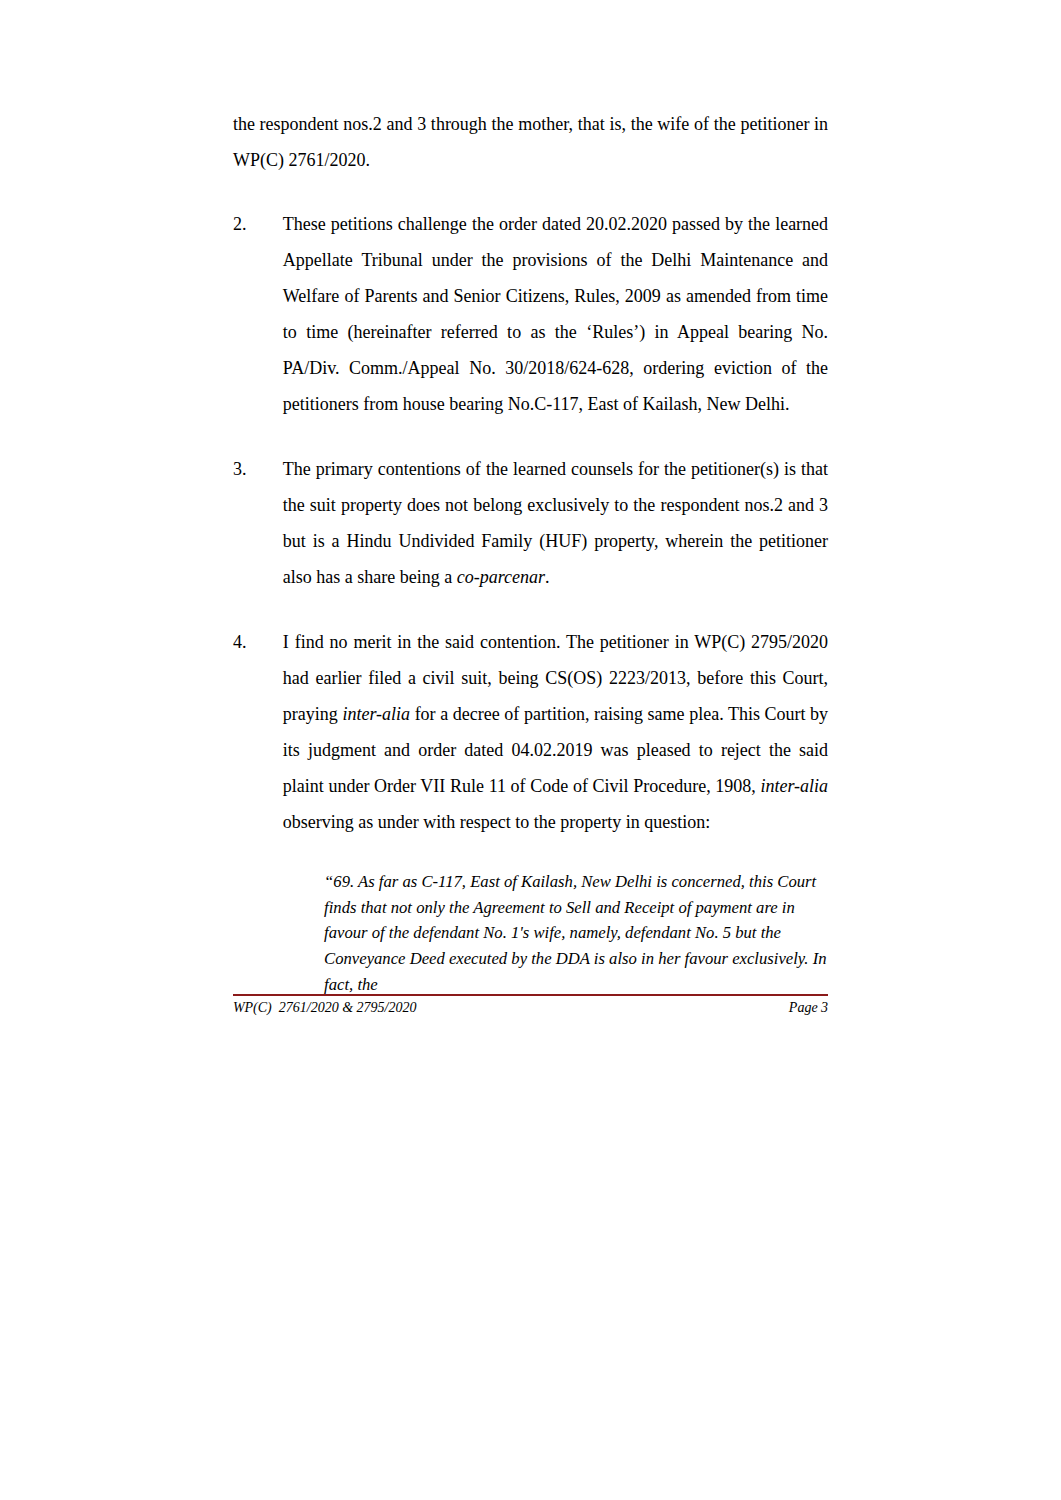the respondent nos.2 and 3 through the mother, that is, the wife of the petitioner in WP(C) 2761/2020.
2. These petitions challenge the order dated 20.02.2020 passed by the learned Appellate Tribunal under the provisions of the Delhi Maintenance and Welfare of Parents and Senior Citizens, Rules, 2009 as amended from time to time (hereinafter referred to as the ‘Rules’) in Appeal bearing No. PA/Div. Comm./Appeal No. 30/2018/624-628, ordering eviction of the petitioners from house bearing No.C-117, East of Kailash, New Delhi.
3. The primary contentions of the learned counsels for the petitioner(s) is that the suit property does not belong exclusively to the respondent nos.2 and 3 but is a Hindu Undivided Family (HUF) property, wherein the petitioner also has a share being a co-parcenar.
4. I find no merit in the said contention. The petitioner in WP(C) 2795/2020 had earlier filed a civil suit, being CS(OS) 2223/2013, before this Court, praying inter-alia for a decree of partition, raising same plea. This Court by its judgment and order dated 04.02.2019 was pleased to reject the said plaint under Order VII Rule 11 of Code of Civil Procedure, 1908, inter-alia observing as under with respect to the property in question:
“69. As far as C-117, East of Kailash, New Delhi is concerned, this Court finds that not only the Agreement to Sell and Receipt of payment are in favour of the defendant No. 1's wife, namely, defendant No. 5 but the Conveyance Deed executed by the DDA is also in her favour exclusively. In fact, the
WP(C) 2761/2020 & 2795/2020
Page 3